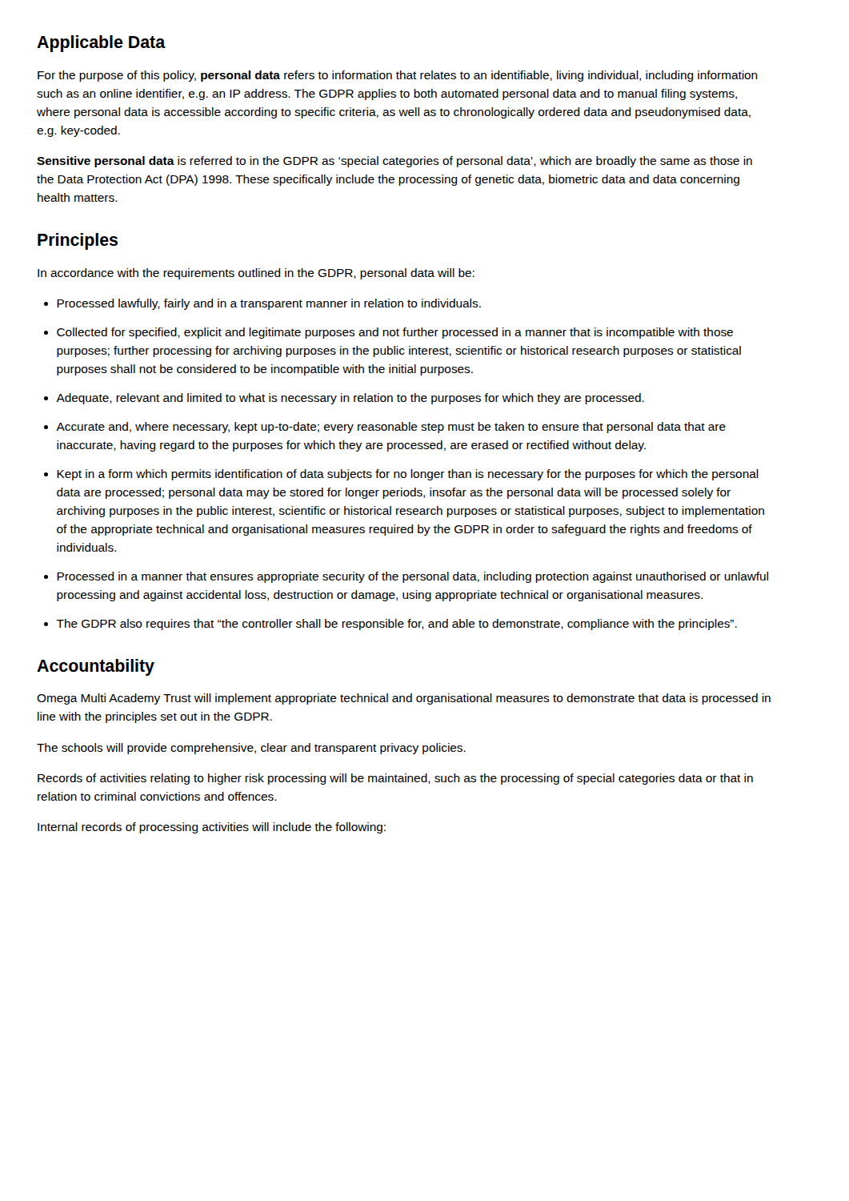Applicable Data
For the purpose of this policy, personal data refers to information that relates to an identifiable, living individual, including information such as an online identifier, e.g. an IP address. The GDPR applies to both automated personal data and to manual filing systems, where personal data is accessible according to specific criteria, as well as to chronologically ordered data and pseudonymised data, e.g. key-coded.
Sensitive personal data is referred to in the GDPR as ‘special categories of personal data’, which are broadly the same as those in the Data Protection Act (DPA) 1998. These specifically include the processing of genetic data, biometric data and data concerning health matters.
Principles
In accordance with the requirements outlined in the GDPR, personal data will be:
Processed lawfully, fairly and in a transparent manner in relation to individuals.
Collected for specified, explicit and legitimate purposes and not further processed in a manner that is incompatible with those purposes; further processing for archiving purposes in the public interest, scientific or historical research purposes or statistical purposes shall not be considered to be incompatible with the initial purposes.
Adequate, relevant and limited to what is necessary in relation to the purposes for which they are processed.
Accurate and, where necessary, kept up-to-date; every reasonable step must be taken to ensure that personal data that are inaccurate, having regard to the purposes for which they are processed, are erased or rectified without delay.
Kept in a form which permits identification of data subjects for no longer than is necessary for the purposes for which the personal data are processed; personal data may be stored for longer periods, insofar as the personal data will be processed solely for archiving purposes in the public interest, scientific or historical research purposes or statistical purposes, subject to implementation of the appropriate technical and organisational measures required by the GDPR in order to safeguard the rights and freedoms of individuals.
Processed in a manner that ensures appropriate security of the personal data, including protection against unauthorised or unlawful processing and against accidental loss, destruction or damage, using appropriate technical or organisational measures.
The GDPR also requires that “the controller shall be responsible for, and able to demonstrate, compliance with the principles”.
Accountability
Omega Multi Academy Trust will implement appropriate technical and organisational measures to demonstrate that data is processed in line with the principles set out in the GDPR.
The schools will provide comprehensive, clear and transparent privacy policies.
Records of activities relating to higher risk processing will be maintained, such as the processing of special categories data or that in relation to criminal convictions and offences.
Internal records of processing activities will include the following: